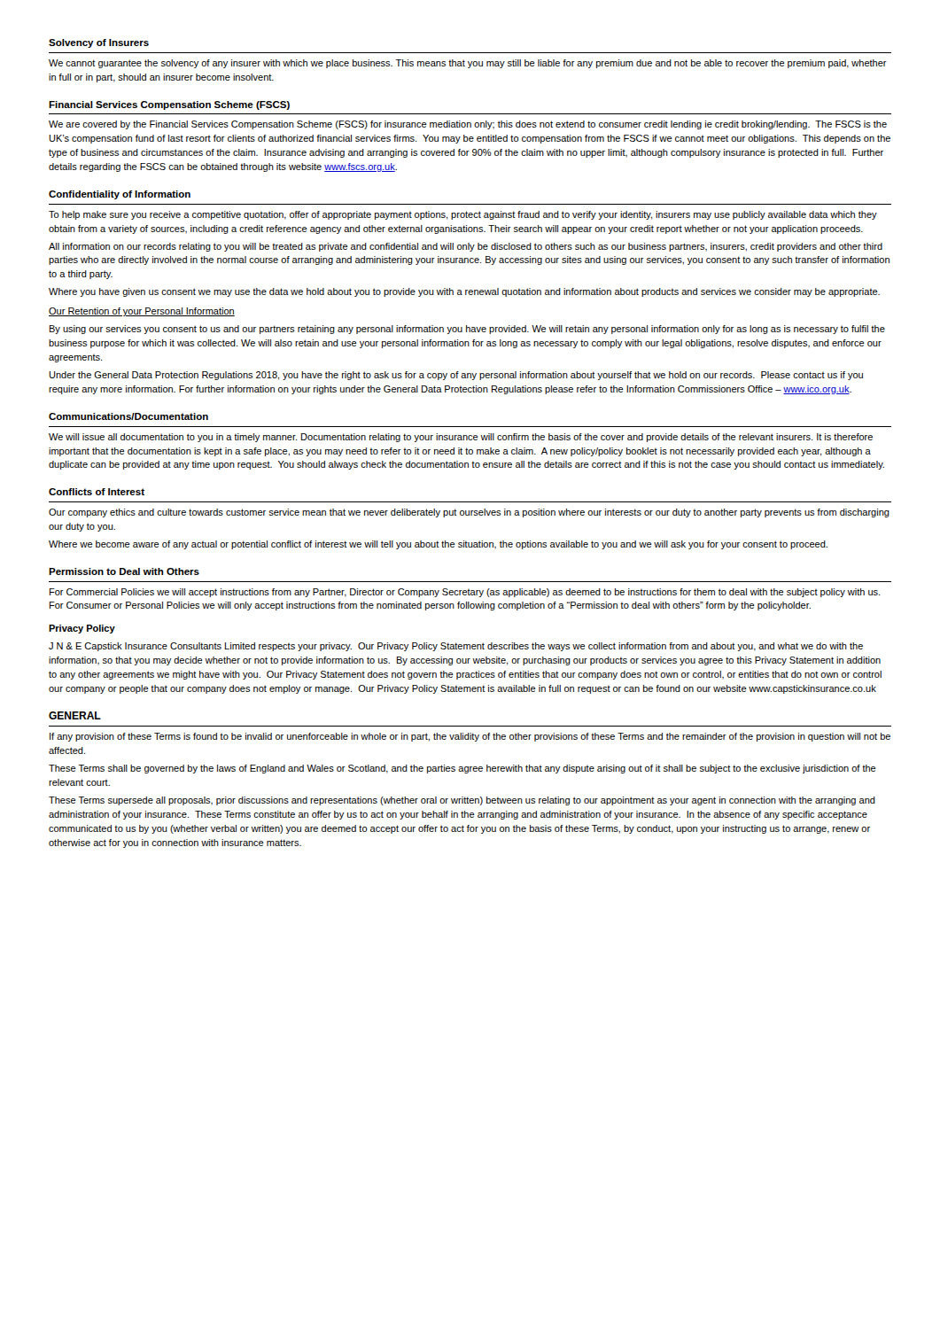Solvency of Insurers
We cannot guarantee the solvency of any insurer with which we place business. This means that you may still be liable for any premium due and not be able to recover the premium paid, whether in full or in part, should an insurer become insolvent.
Financial Services Compensation Scheme (FSCS)
We are covered by the Financial Services Compensation Scheme (FSCS) for insurance mediation only; this does not extend to consumer credit lending ie credit broking/lending. The FSCS is the UK’s compensation fund of last resort for clients of authorized financial services firms. You may be entitled to compensation from the FSCS if we cannot meet our obligations. This depends on the type of business and circumstances of the claim. Insurance advising and arranging is covered for 90% of the claim with no upper limit, although compulsory insurance is protected in full. Further details regarding the FSCS can be obtained through its website www.fscs.org.uk.
Confidentiality of Information
To help make sure you receive a competitive quotation, offer of appropriate payment options, protect against fraud and to verify your identity, insurers may use publicly available data which they obtain from a variety of sources, including a credit reference agency and other external organisations. Their search will appear on your credit report whether or not your application proceeds.
All information on our records relating to you will be treated as private and confidential and will only be disclosed to others such as our business partners, insurers, credit providers and other third parties who are directly involved in the normal course of arranging and administering your insurance. By accessing our sites and using our services, you consent to any such transfer of information to a third party.
Where you have given us consent we may use the data we hold about you to provide you with a renewal quotation and information about products and services we consider may be appropriate.
Our Retention of your Personal Information
By using our services you consent to us and our partners retaining any personal information you have provided. We will retain any personal information only for as long as is necessary to fulfil the business purpose for which it was collected. We will also retain and use your personal information for as long as necessary to comply with our legal obligations, resolve disputes, and enforce our agreements.
Under the General Data Protection Regulations 2018, you have the right to ask us for a copy of any personal information about yourself that we hold on our records. Please contact us if you require any more information. For further information on your rights under the General Data Protection Regulations please refer to the Information Commissioners Office – www.ico.org.uk.
Communications/Documentation
We will issue all documentation to you in a timely manner. Documentation relating to your insurance will confirm the basis of the cover and provide details of the relevant insurers. It is therefore important that the documentation is kept in a safe place, as you may need to refer to it or need it to make a claim. A new policy/policy booklet is not necessarily provided each year, although a duplicate can be provided at any time upon request. You should always check the documentation to ensure all the details are correct and if this is not the case you should contact us immediately.
Conflicts of Interest
Our company ethics and culture towards customer service mean that we never deliberately put ourselves in a position where our interests or our duty to another party prevents us from discharging our duty to you.
Where we become aware of any actual or potential conflict of interest we will tell you about the situation, the options available to you and we will ask you for your consent to proceed.
Permission to Deal with Others
For Commercial Policies we will accept instructions from any Partner, Director or Company Secretary (as applicable) as deemed to be instructions for them to deal with the subject policy with us. For Consumer or Personal Policies we will only accept instructions from the nominated person following completion of a “Permission to deal with others” form by the policyholder.
Privacy Policy
J N & E Capstick Insurance Consultants Limited respects your privacy. Our Privacy Policy Statement describes the ways we collect information from and about you, and what we do with the information, so that you may decide whether or not to provide information to us. By accessing our website, or purchasing our products or services you agree to this Privacy Statement in addition to any other agreements we might have with you. Our Privacy Statement does not govern the practices of entities that our company does not own or control, or entities that do not own or control our company or people that our company does not employ or manage. Our Privacy Policy Statement is available in full on request or can be found on our website www.capstickinsurance.co.uk
GENERAL
If any provision of these Terms is found to be invalid or unenforceable in whole or in part, the validity of the other provisions of these Terms and the remainder of the provision in question will not be affected.
These Terms shall be governed by the laws of England and Wales or Scotland, and the parties agree herewith that any dispute arising out of it shall be subject to the exclusive jurisdiction of the relevant court.
These Terms supersede all proposals, prior discussions and representations (whether oral or written) between us relating to our appointment as your agent in connection with the arranging and administration of your insurance. These Terms constitute an offer by us to act on your behalf in the arranging and administration of your insurance. In the absence of any specific acceptance communicated to us by you (whether verbal or written) you are deemed to accept our offer to act for you on the basis of these Terms, by conduct, upon your instructing us to arrange, renew or otherwise act for you in connection with insurance matters.